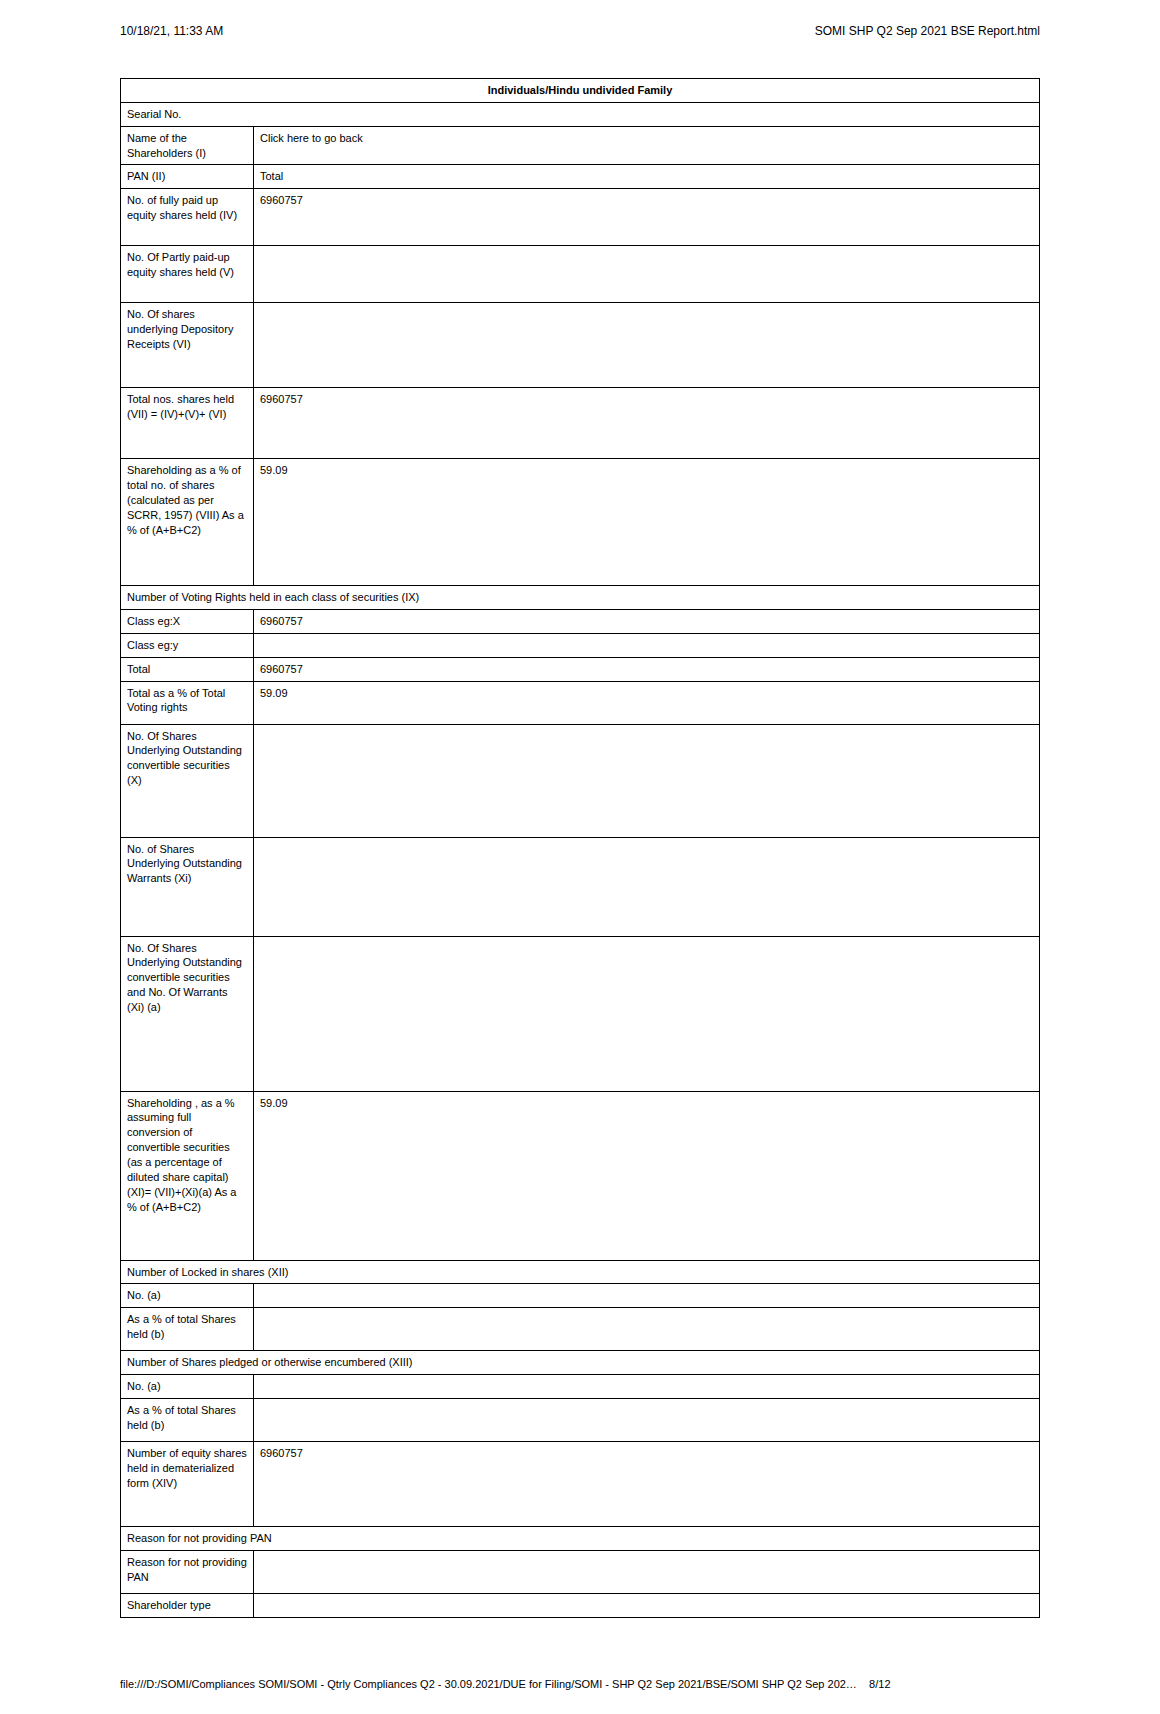10/18/21, 11:33 AM
SOMI SHP Q2 Sep 2021 BSE Report.html
| Individuals/Hindu undivided Family |
| Searial No. |
| Name of the Shareholders (I) | Click here to go back |
| PAN (II) | Total |
| No. of fully paid up equity shares held (IV) | 6960757 |
| No. Of Partly paid-up equity shares held (V) | |
| No. Of shares underlying Depository Receipts (VI) | |
| Total nos. shares held (VII) = (IV)+(V)+ (VI) | 6960757 |
| Shareholding as a % of total no. of shares (calculated as per SCRR, 1957) (VIII) As a % of (A+B+C2) | 59.09 |
| Number of Voting Rights held in each class of securities (IX) |
| Class eg:X | 6960757 |
| Class eg:y | |
| Total | 6960757 |
| Total as a % of Total Voting rights | 59.09 |
| No. Of Shares Underlying Outstanding convertible securities (X) | |
| No. of Shares Underlying Outstanding Warrants (Xi) | |
| No. Of Shares Underlying Outstanding convertible securities and No. Of Warrants (Xi) (a) | |
| Shareholding , as a % assuming full conversion of convertible securities (as a percentage of diluted share capital) (XI)= (VII)+(Xi)(a) As a % of (A+B+C2) | 59.09 |
| Number of Locked in shares (XII) |
| No. (a) | |
| As a % of total Shares held (b) | |
| Number of Shares pledged or otherwise encumbered (XIII) |
| No. (a) | |
| As a % of total Shares held (b) | |
| Number of equity shares held in dematerialized form (XIV) | 6960757 |
| Reason for not providing PAN |
| Reason for not providing PAN | |
| Shareholder type | |
file:///D:/SOMI/Compliances SOMI/SOMI - Qtrly Compliances Q2 - 30.09.2021/DUE for Filing/SOMI - SHP Q2 Sep 2021/BSE/SOMI SHP Q2 Sep 202… 8/12